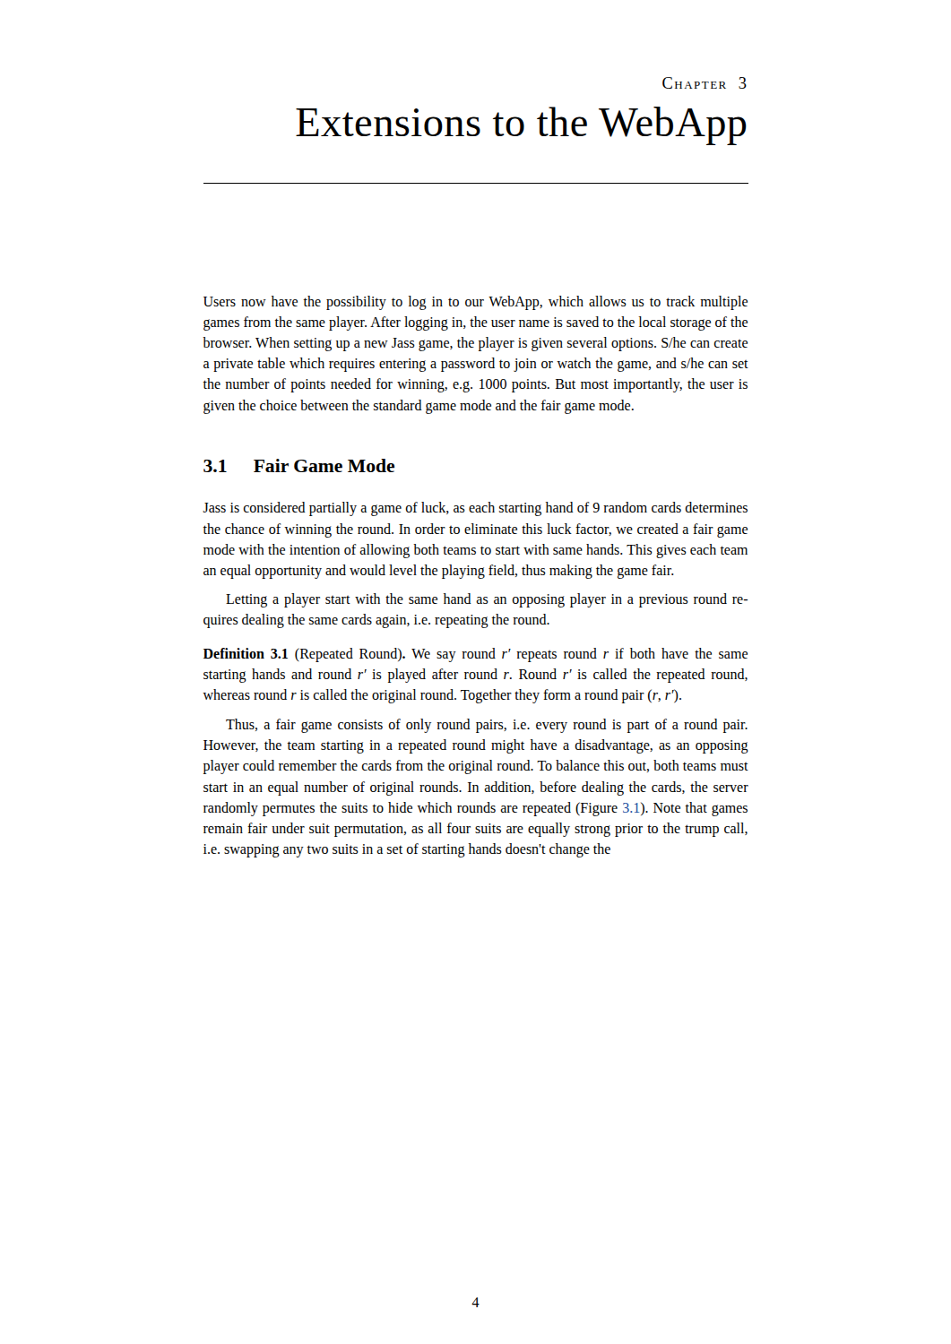Chapter 3
Extensions to the WebApp
Users now have the possibility to log in to our WebApp, which allows us to track multiple games from the same player. After logging in, the user name is saved to the local storage of the browser. When setting up a new Jass game, the player is given several options. S/he can create a private table which requires entering a password to join or watch the game, and s/he can set the number of points needed for winning, e.g. 1000 points. But most importantly, the user is given the choice between the standard game mode and the fair game mode.
3.1 Fair Game Mode
Jass is considered partially a game of luck, as each starting hand of 9 random cards determines the chance of winning the round. In order to eliminate this luck factor, we created a fair game mode with the intention of allowing both teams to start with same hands. This gives each team an equal opportunity and would level the playing field, thus making the game fair.
Letting a player start with the same hand as an opposing player in a previous round requires dealing the same cards again, i.e. repeating the round.
Definition 3.1 (Repeated Round). We say round r′ repeats round r if both have the same starting hands and round r′ is played after round r. Round r′ is called the repeated round, whereas round r is called the original round. Together they form a round pair (r, r′).
Thus, a fair game consists of only round pairs, i.e. every round is part of a round pair. However, the team starting in a repeated round might have a disadvantage, as an opposing player could remember the cards from the original round. To balance this out, both teams must start in an equal number of original rounds. In addition, before dealing the cards, the server randomly permutes the suits to hide which rounds are repeated (Figure 3.1). Note that games remain fair under suit permutation, as all four suits are equally strong prior to the trump call, i.e. swapping any two suits in a set of starting hands doesn't change the
4